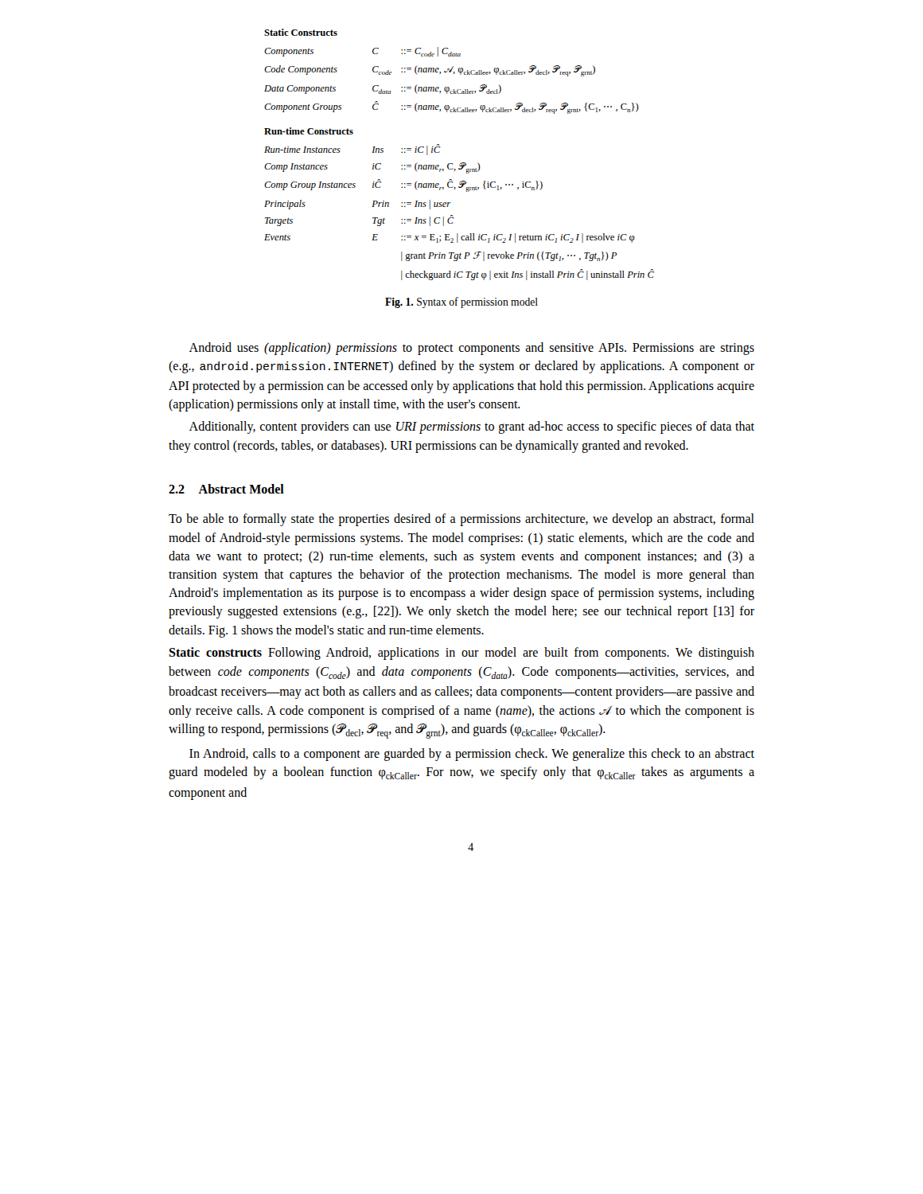| Static Constructs |
| Components | C | ::= C code / C data |
| Code Components | C code | ::= ( name , 𝒜, φ ckCallee , φ ckCaller , 𝒫 decl , 𝒫 req , 𝒫 grnt ) |
| Data Components | C data | ::= ( name , φ ckCaller , 𝒫 decl ) |
| Component Groups | Ĉ | ::= ( name , φ ckCallee , φ ckCaller , 𝒫 decl , 𝒫 req , 𝒫 grnt , {C 1 , ⋯ , C n }) |
| Run-time Constructs |
| Run-time Instances | Ins | ::= iC / iĈ |
| Comp Instances | iC | ::= ( name r , C, 𝒫 grnt ) |
| Comp Group Instances | iĈ | ::= ( name r , Ĉ, 𝒫 grnt , {iC 1 , ⋯ , iC n }) |
| Principals | Prin | ::= Ins / user |
| Targets | Tgt | ::= Ins / C / Ĉ |
| Events | E | ::= x = E 1 ; E 2 / call iC 1 iC 2 I / return iC 1 iC 2 I / resolve iC φ |
| | | / grant Prin Tgt P ℱ / revoke Prin ({ Tgt 1 , ⋯ , Tgt n }) P |
| | | / checkguard iC Tgt φ / exit Ins / install Prin Ĉ / uninstall Prin Ĉ |
Fig. 1. Syntax of permission model
Android uses (application) permissions to protect components and sensitive APIs. Permissions are strings (e.g., android.permission.INTERNET) defined by the system or declared by applications. A component or API protected by a permission can be accessed only by applications that hold this permission. Applications acquire (application) permissions only at install time, with the user's consent.
Additionally, content providers can use URI permissions to grant ad-hoc access to specific pieces of data that they control (records, tables, or databases). URI permissions can be dynamically granted and revoked.
2.2 Abstract Model
To be able to formally state the properties desired of a permissions architecture, we develop an abstract, formal model of Android-style permissions systems. The model comprises: (1) static elements, which are the code and data we want to protect; (2) run-time elements, such as system events and component instances; and (3) a transition system that captures the behavior of the protection mechanisms. The model is more general than Android's implementation as its purpose is to encompass a wider design space of permission systems, including previously suggested extensions (e.g., [22]). We only sketch the model here; see our technical report [13] for details. Fig. 1 shows the model's static and run-time elements.
Static constructs Following Android, applications in our model are built from components. We distinguish between code components (Ccode) and data components (Cdata). Code components—activities, services, and broadcast receivers—may act both as callers and as callees; data components—content providers—are passive and only receive calls. A code component is comprised of a name (name), the actions 𝒜 to which the component is willing to respond, permissions (𝒫decl, 𝒫req, and 𝒫grnt), and guards (φckCallee, φckCaller).
In Android, calls to a component are guarded by a permission check. We generalize this check to an abstract guard modeled by a boolean function φckCaller. For now, we specify only that φckCaller takes as arguments a component and
4